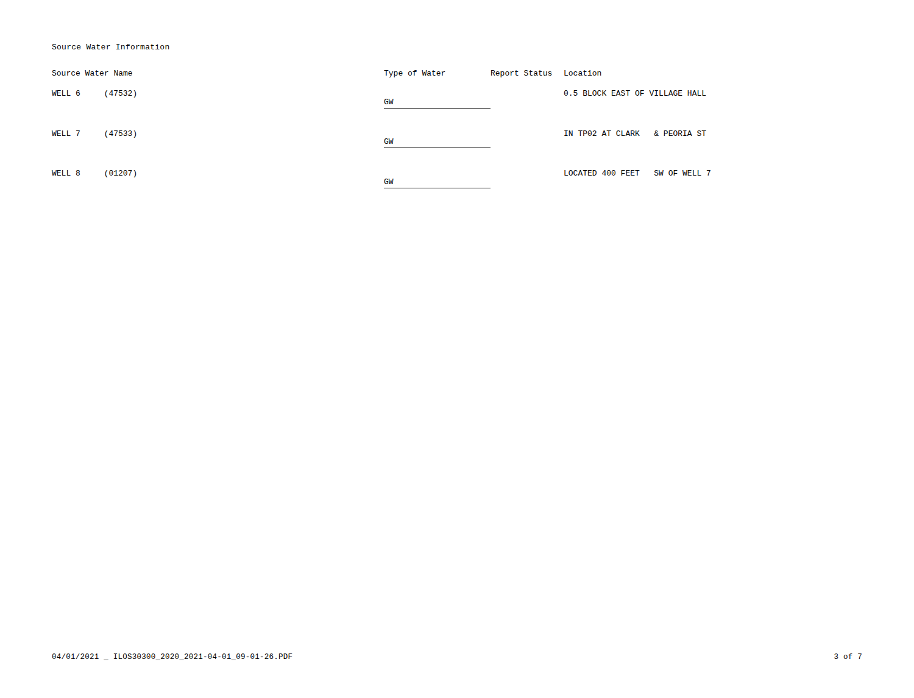Source Water Information
| Source Water Name | Type of Water | Report Status | Location |
| --- | --- | --- | --- |
| WELL 6 (47532) | GW | | 0.5 BLOCK EAST OF VILLAGE HALL |
| WELL 7 (47533) | GW | | IN TP02 AT CLARK & PEORIA ST |
| WELL 8 (01207) | GW | | LOCATED 400 FEET SW OF WELL 7 |
04/01/2021 _ ILOS30300_2020_2021-04-01_09-01-26.PDF
3 of 7